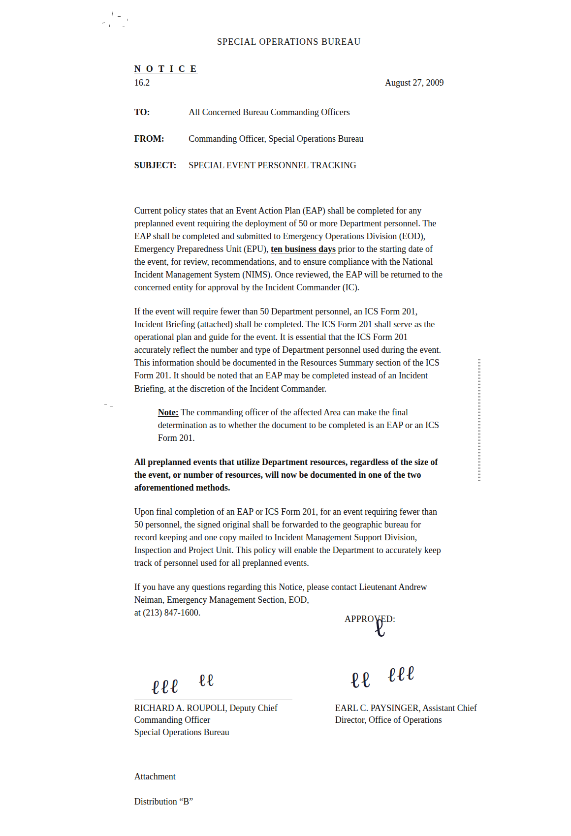SPECIAL OPERATIONS BUREAU
N O T I C E 16.2 August 27, 2009
| TO : | All Concerned Bureau Commanding Officers |
| FROM : | Commanding Officer, Special Operations Bureau |
| SUBJECT : | SPECIAL EVENT PERSONNEL TRACKING |
Current policy states that an Event Action Plan (EAP) shall be completed for any preplanned event requiring the deployment of 50 or more Department personnel. The EAP shall be completed and submitted to Emergency Operations Division (EOD), Emergency Preparedness Unit (EPU), ten business days prior to the starting date of the event, for review, recommendations, and to ensure compliance with the National Incident Management System (NIMS). Once reviewed, the EAP will be returned to the concerned entity for approval by the Incident Commander (IC).
If the event will require fewer than 50 Department personnel, an ICS Form 201, Incident Briefing (attached) shall be completed. The ICS Form 201 shall serve as the operational plan and guide for the event. It is essential that the ICS Form 201 accurately reflect the number and type of Department personnel used during the event. This information should be documented in the Resources Summary section of the ICS Form 201. It should be noted that an EAP may be completed instead of an Incident Briefing, at the discretion of the Incident Commander.
Note: The commanding officer of the affected Area can make the final determination as to whether the document to be completed is an EAP or an ICS Form 201.
All preplanned events that utilize Department resources, regardless of the size of the event, or number of resources, will now be documented in one of the two aforementioned methods.
Upon final completion of an EAP or ICS Form 201, for an event requiring fewer than 50 personnel, the signed original shall be forwarded to the geographic bureau for record keeping and one copy mailed to Incident Management Support Division, Inspection and Project Unit. This policy will enable the Department to accurately keep track of personnel used for all preplanned events.
If you have any questions regarding this Notice, please contact Lieutenant Andrew Neiman, Emergency Management Section, EOD,
at (213) 847-1600.
APPROVED:
ℓ
ℓℓℓ
ℓℓ
ℓℓ
ℓℓℓ
RICHARD A. ROUPOLI, Deputy Chief
Commanding Officer
Special Operations Bureau
EARL C. PAYSINGER, Assistant Chief
Director, Office of Operations
Attachment
Distribution “B”